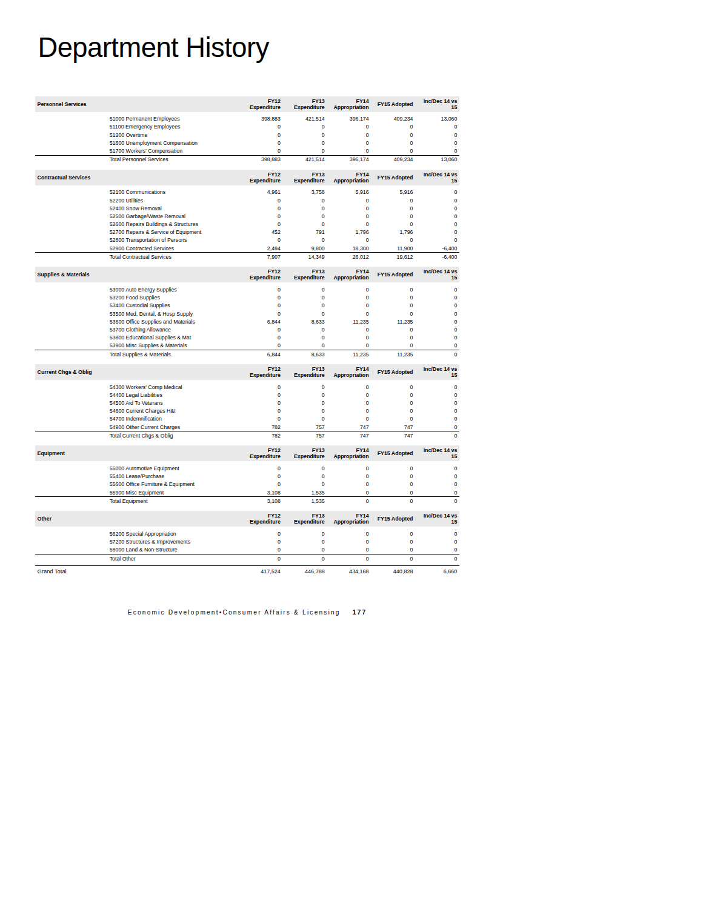Department History
| Personnel Services | | FY12 Expenditure | FY13 Expenditure | FY14 Appropriation | FY15 Adopted | Inc/Dec 14 vs 15 |
| | 51000 Permanent Employees | 398,883 | 421,514 | 396,174 | 409,234 | 13,060 |
| | 51100 Emergency Employees | 0 | 0 | 0 | 0 | 0 |
| | 51200 Overtime | 0 | 0 | 0 | 0 | 0 |
| | 51600 Unemployment Compensation | 0 | 0 | 0 | 0 | 0 |
| | 51700 Workers' Compensation | 0 | 0 | 0 | 0 | 0 |
| | Total Personnel Services | 398,883 | 421,514 | 396,174 | 409,234 | 13,060 |
| Contractual Services | | FY12 Expenditure | FY13 Expenditure | FY14 Appropriation | FY15 Adopted | Inc/Dec 14 vs 15 |
| | 52100 Communications | 4,961 | 3,758 | 5,916 | 5,916 | 0 |
| | 52200 Utilities | 0 | 0 | 0 | 0 | 0 |
| | 52400 Snow Removal | 0 | 0 | 0 | 0 | 0 |
| | 52500 Garbage/Waste Removal | 0 | 0 | 0 | 0 | 0 |
| | 52600 Repairs Buildings & Structures | 0 | 0 | 0 | 0 | 0 |
| | 52700 Repairs & Service of Equipment | 452 | 791 | 1,796 | 1,796 | 0 |
| | 52800 Transportation of Persons | 0 | 0 | 0 | 0 | 0 |
| | 52900 Contracted Services | 2,494 | 9,800 | 18,300 | 11,900 | -6,400 |
| | Total Contractual Services | 7,907 | 14,349 | 26,012 | 19,612 | -6,400 |
| Supplies & Materials | | FY12 Expenditure | FY13 Expenditure | FY14 Appropriation | FY15 Adopted | Inc/Dec 14 vs 15 |
| | 53000 Auto Energy Supplies | 0 | 0 | 0 | 0 | 0 |
| | 53200 Food Supplies | 0 | 0 | 0 | 0 | 0 |
| | 53400 Custodial Supplies | 0 | 0 | 0 | 0 | 0 |
| | 53500 Med, Dental, & Hosp Supply | 0 | 0 | 0 | 0 | 0 |
| | 53600 Office Supplies and Materials | 6,844 | 8,633 | 11,235 | 11,235 | 0 |
| | 53700 Clothing Allowance | 0 | 0 | 0 | 0 | 0 |
| | 53800 Educational Supplies & Mat | 0 | 0 | 0 | 0 | 0 |
| | 53900 Misc Supplies & Materials | 0 | 0 | 0 | 0 | 0 |
| | Total Supplies & Materials | 6,844 | 8,633 | 11,235 | 11,235 | 0 |
| Current Chgs & Oblig | | FY12 Expenditure | FY13 Expenditure | FY14 Appropriation | FY15 Adopted | Inc/Dec 14 vs 15 |
| | 54300 Workers' Comp Medical | 0 | 0 | 0 | 0 | 0 |
| | 54400 Legal Liabilities | 0 | 0 | 0 | 0 | 0 |
| | 54500 Aid To Veterans | 0 | 0 | 0 | 0 | 0 |
| | 54600 Current Charges H&I | 0 | 0 | 0 | 0 | 0 |
| | 54700 Indemnification | 0 | 0 | 0 | 0 | 0 |
| | 54900 Other Current Charges | 782 | 757 | 747 | 747 | 0 |
| | Total Current Chgs & Oblig | 782 | 757 | 747 | 747 | 0 |
| Equipment | | FY12 Expenditure | FY13 Expenditure | FY14 Appropriation | FY15 Adopted | Inc/Dec 14 vs 15 |
| | 55000 Automotive Equipment | 0 | 0 | 0 | 0 | 0 |
| | 55400 Lease/Purchase | 0 | 0 | 0 | 0 | 0 |
| | 55600 Office Furniture & Equipment | 0 | 0 | 0 | 0 | 0 |
| | 55900 Misc Equipment | 3,108 | 1,535 | 0 | 0 | 0 |
| | Total Equipment | 3,108 | 1,535 | 0 | 0 | 0 |
| Other | | FY12 Expenditure | FY13 Expenditure | FY14 Appropriation | FY15 Adopted | Inc/Dec 14 vs 15 |
| | 56200 Special Appropriation | 0 | 0 | 0 | 0 | 0 |
| | 57200 Structures & Improvements | 0 | 0 | 0 | 0 | 0 |
| | 58000 Land & Non-Structure | 0 | 0 | 0 | 0 | 0 |
| | Total Other | 0 | 0 | 0 | 0 | 0 |
| Grand Total | | 417,524 | 446,788 | 434,168 | 440,828 | 6,660 |
Economic Development•Consumer Affairs & Licensing 177